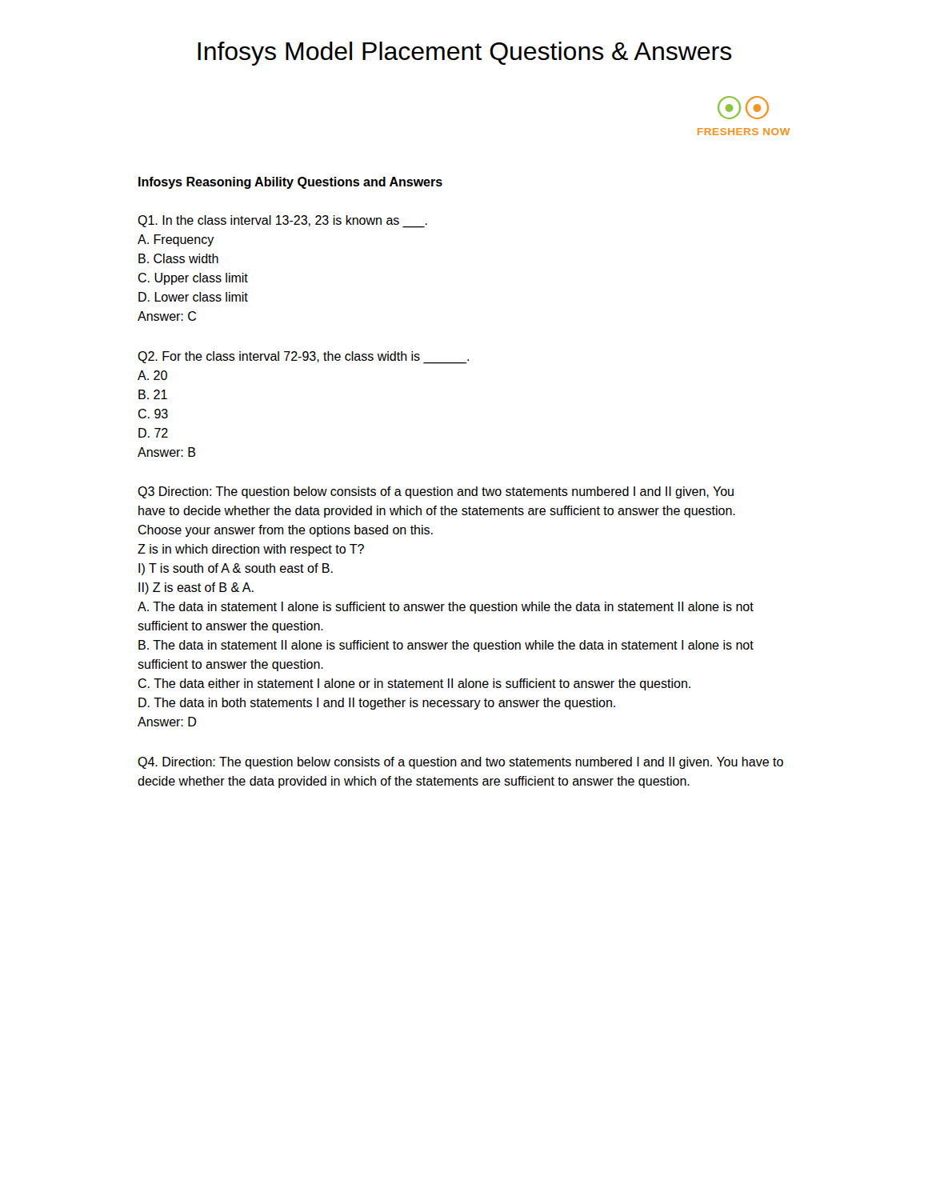Infosys Model Placement Questions & Answers
⦿⦿
FRESHERS NOW
Infosys Reasoning Ability Questions and Answers
Q1. In the class interval 13-23, 23 is known as ___.
A. Frequency
B. Class width
C. Upper class limit
D. Lower class limit
Answer: C
Q2. For the class interval 72-93, the class width is ______.
A. 20
B. 21
C. 93
D. 72
Answer: B
Q3 Direction: The question below consists of a question and two statements numbered I and II given, You
have to decide whether the data provided in which of the statements are sufficient to answer the question.
Choose your answer from the options based on this.
Z is in which direction with respect to T?
I) T is south of A & south east of B.
II) Z is east of B & A.
A. The data in statement I alone is sufficient to answer the question while the data in statement II alone is not
sufficient to answer the question.
B. The data in statement II alone is sufficient to answer the question while the data in statement I alone is not
sufficient to answer the question.
C. The data either in statement I alone or in statement II alone is sufficient to answer the question.
D. The data in both statements I and II together is necessary to answer the question.
Answer: D
Q4. Direction: The question below consists of a question and two statements numbered I and II given. You have to decide whether the data provided in which of the statements are sufficient to answer the question.